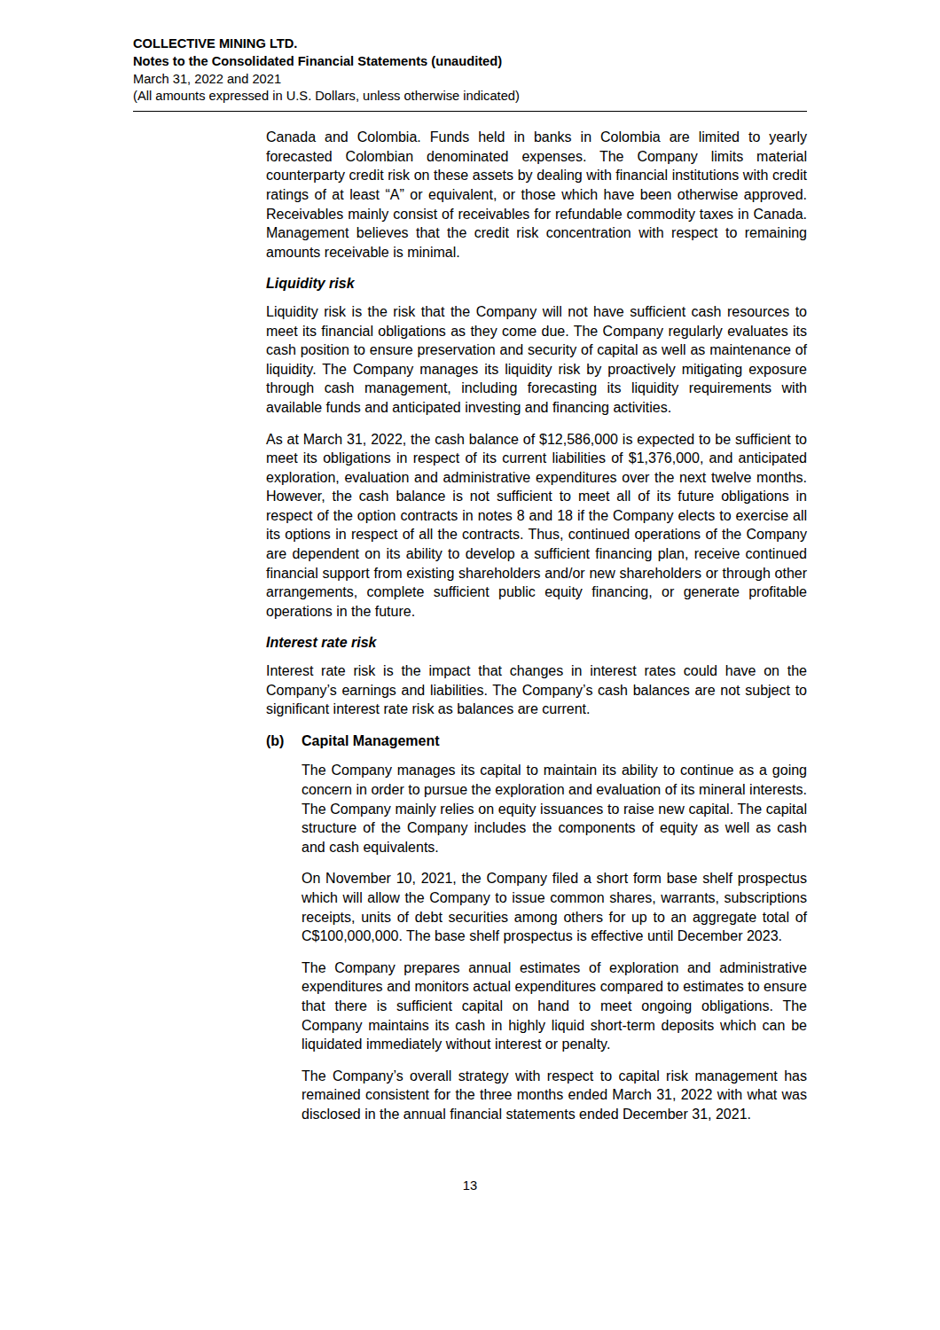COLLECTIVE MINING LTD.
Notes to the Consolidated Financial Statements (unaudited)
March 31, 2022 and 2021
(All amounts expressed in U.S. Dollars, unless otherwise indicated)
Canada and Colombia. Funds held in banks in Colombia are limited to yearly forecasted Colombian denominated expenses. The Company limits material counterparty credit risk on these assets by dealing with financial institutions with credit ratings of at least “A” or equivalent, or those which have been otherwise approved. Receivables mainly consist of receivables for refundable commodity taxes in Canada. Management believes that the credit risk concentration with respect to remaining amounts receivable is minimal.
Liquidity risk
Liquidity risk is the risk that the Company will not have sufficient cash resources to meet its financial obligations as they come due. The Company regularly evaluates its cash position to ensure preservation and security of capital as well as maintenance of liquidity. The Company manages its liquidity risk by proactively mitigating exposure through cash management, including forecasting its liquidity requirements with available funds and anticipated investing and financing activities.
As at March 31, 2022, the cash balance of $12,586,000 is expected to be sufficient to meet its obligations in respect of its current liabilities of $1,376,000, and anticipated exploration, evaluation and administrative expenditures over the next twelve months. However, the cash balance is not sufficient to meet all of its future obligations in respect of the option contracts in notes 8 and 18 if the Company elects to exercise all its options in respect of all the contracts. Thus, continued operations of the Company are dependent on its ability to develop a sufficient financing plan, receive continued financial support from existing shareholders and/or new shareholders or through other arrangements, complete sufficient public equity financing, or generate profitable operations in the future.
Interest rate risk
Interest rate risk is the impact that changes in interest rates could have on the Company’s earnings and liabilities. The Company’s cash balances are not subject to significant interest rate risk as balances are current.
(b) Capital Management
The Company manages its capital to maintain its ability to continue as a going concern in order to pursue the exploration and evaluation of its mineral interests. The Company mainly relies on equity issuances to raise new capital. The capital structure of the Company includes the components of equity as well as cash and cash equivalents.
On November 10, 2021, the Company filed a short form base shelf prospectus which will allow the Company to issue common shares, warrants, subscriptions receipts, units of debt securities among others for up to an aggregate total of C$100,000,000. The base shelf prospectus is effective until December 2023.
The Company prepares annual estimates of exploration and administrative expenditures and monitors actual expenditures compared to estimates to ensure that there is sufficient capital on hand to meet ongoing obligations. The Company maintains its cash in highly liquid short-term deposits which can be liquidated immediately without interest or penalty.
The Company’s overall strategy with respect to capital risk management has remained consistent for the three months ended March 31, 2022 with what was disclosed in the annual financial statements ended December 31, 2021.
13